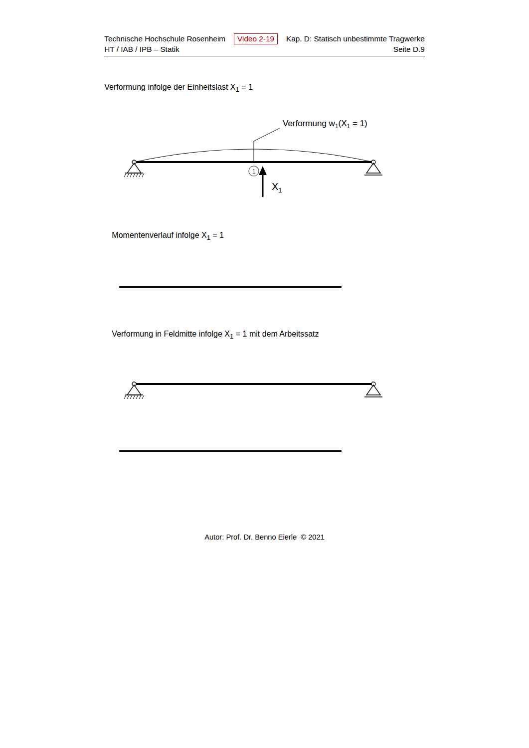Technische Hochschule Rosenheim
Video 2-19
Kap. D: Statisch unbestimmte Tragwerke
HT / IAB / IPB – Statik
Seite D.9
Verformung infolge der Einheitslast X1 = 1
Verformung w1(X1 = 1) 1 X1
Momentenverlauf infolge X1 = 1
Verformung in Feldmitte infolge X1 = 1 mit dem Arbeitssatz
Autor: Prof. Dr. Benno Eierle © 2021